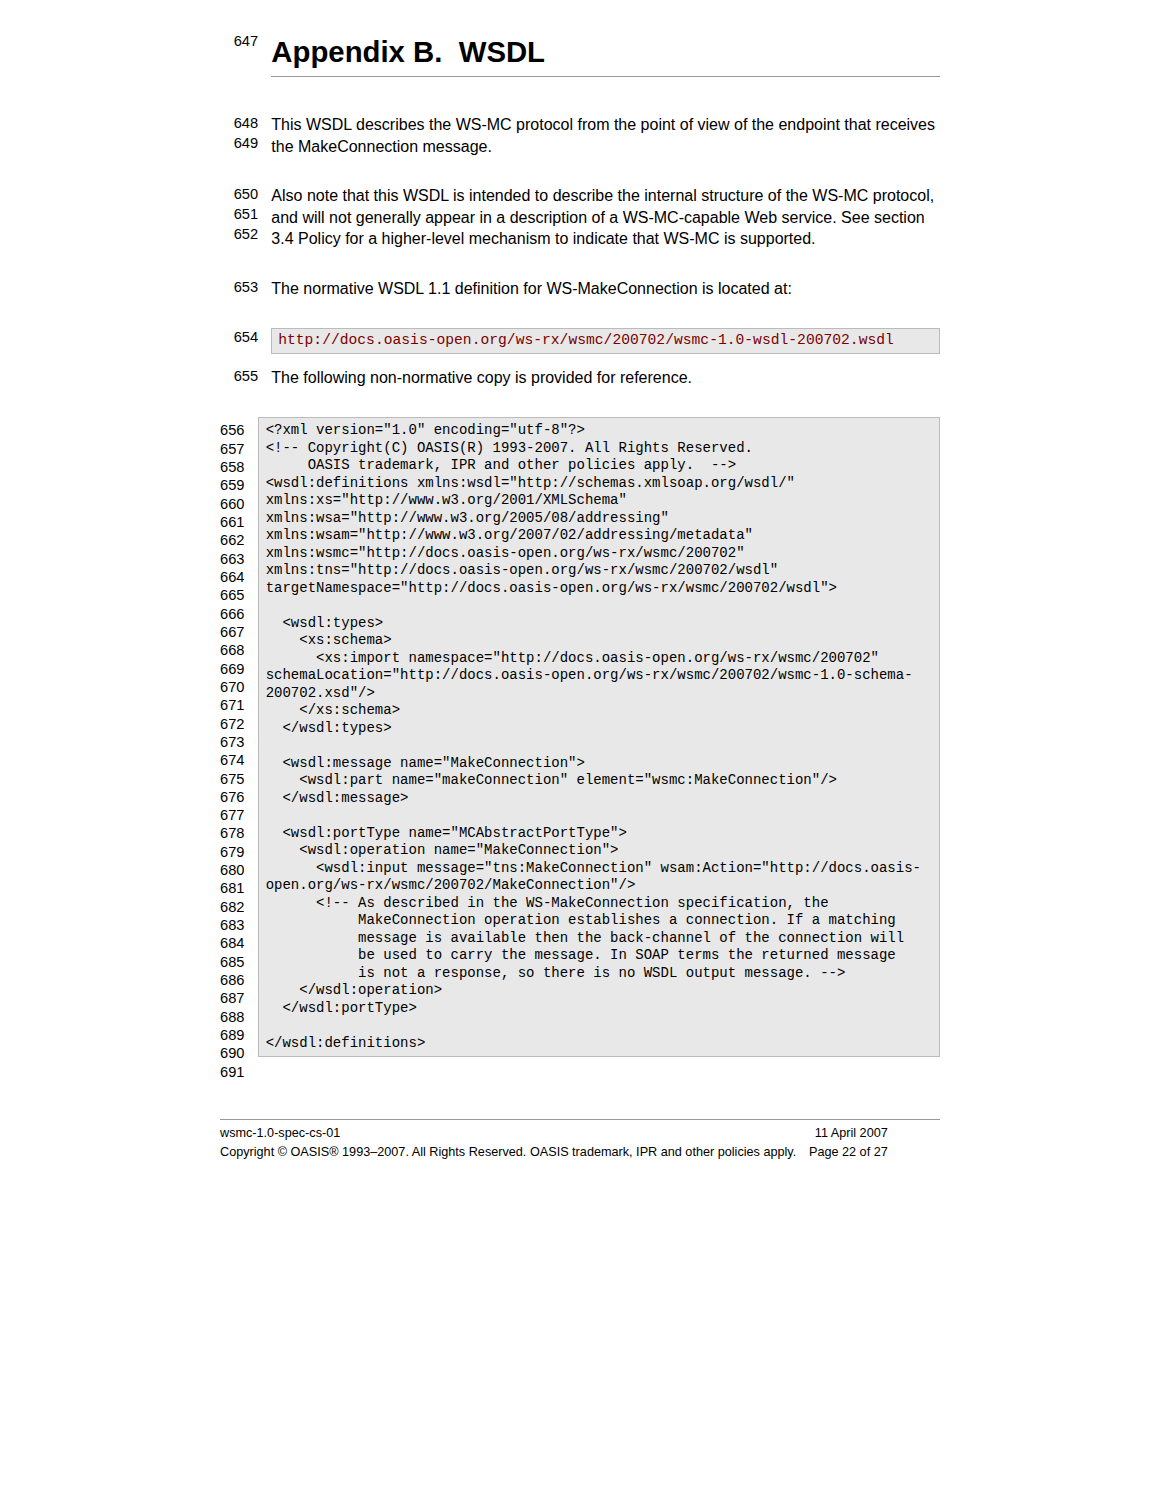647
Appendix B. WSDL
648
649
This WSDL describes the WS-MC protocol from the point of view of the endpoint that receives the MakeConnection message.
650
651
652
Also note that this WSDL is intended to describe the internal structure of the WS-MC protocol, and will not generally appear in a description of a WS-MC-capable Web service. See section 3.4 Policy for a higher-level mechanism to indicate that WS-MC is supported.
653
The normative WSDL 1.1 definition for WS-MakeConnection is located at:
654
http://docs.oasis-open.org/ws-rx/wsmc/200702/wsmc-1.0-wsdl-200702.wsdl
655
The following non-normative copy is provided for reference.
656 657 658 659 660 661 662 663 664 665 666 667 668 669 670 671 672 673 674 675 676 677 678 679 680 681 682 683 684 685 686 687 688 689 690 691
<?xml version="1.0" encoding="utf-8"?>
<!-- Copyright(C) OASIS(R) 1993-2007. All Rights Reserved.
     OASIS trademark, IPR and other policies apply.  -->
<wsdl:definitions xmlns:wsdl="http://schemas.xmlsoap.org/wsdl/"
xmlns:xs="http://www.w3.org/2001/XMLSchema"
xmlns:wsa="http://www.w3.org/2005/08/addressing"
xmlns:wsam="http://www.w3.org/2007/02/addressing/metadata"
xmlns:wsmc="http://docs.oasis-open.org/ws-rx/wsmc/200702"
xmlns:tns="http://docs.oasis-open.org/ws-rx/wsmc/200702/wsdl"
targetNamespace="http://docs.oasis-open.org/ws-rx/wsmc/200702/wsdl">

  <wsdl:types>
    <xs:schema>
      <xs:import namespace="http://docs.oasis-open.org/ws-rx/wsmc/200702"
schemaLocation="http://docs.oasis-open.org/ws-rx/wsmc/200702/wsmc-1.0-schema-
200702.xsd"/>
    </xs:schema>
  </wsdl:types>

  <wsdl:message name="MakeConnection">
    <wsdl:part name="makeConnection" element="wsmc:MakeConnection"/>
  </wsdl:message>

  <wsdl:portType name="MCAbstractPortType">
    <wsdl:operation name="MakeConnection">
      <wsdl:input message="tns:MakeConnection" wsam:Action="http://docs.oasis-
open.org/ws-rx/wsmc/200702/MakeConnection"/>
      <!-- As described in the WS-MakeConnection specification, the
           MakeConnection operation establishes a connection. If a matching
           message is available then the back-channel of the connection will
           be used to carry the message. In SOAP terms the returned message
           is not a response, so there is no WSDL output message. -->
    </wsdl:operation>
  </wsdl:portType>

</wsdl:definitions>
wsmc-1.0-spec-cs-01
11 April 2007
Copyright © OASIS® 1993–2007. All Rights Reserved. OASIS trademark, IPR and other policies apply.
Page 22 of 27